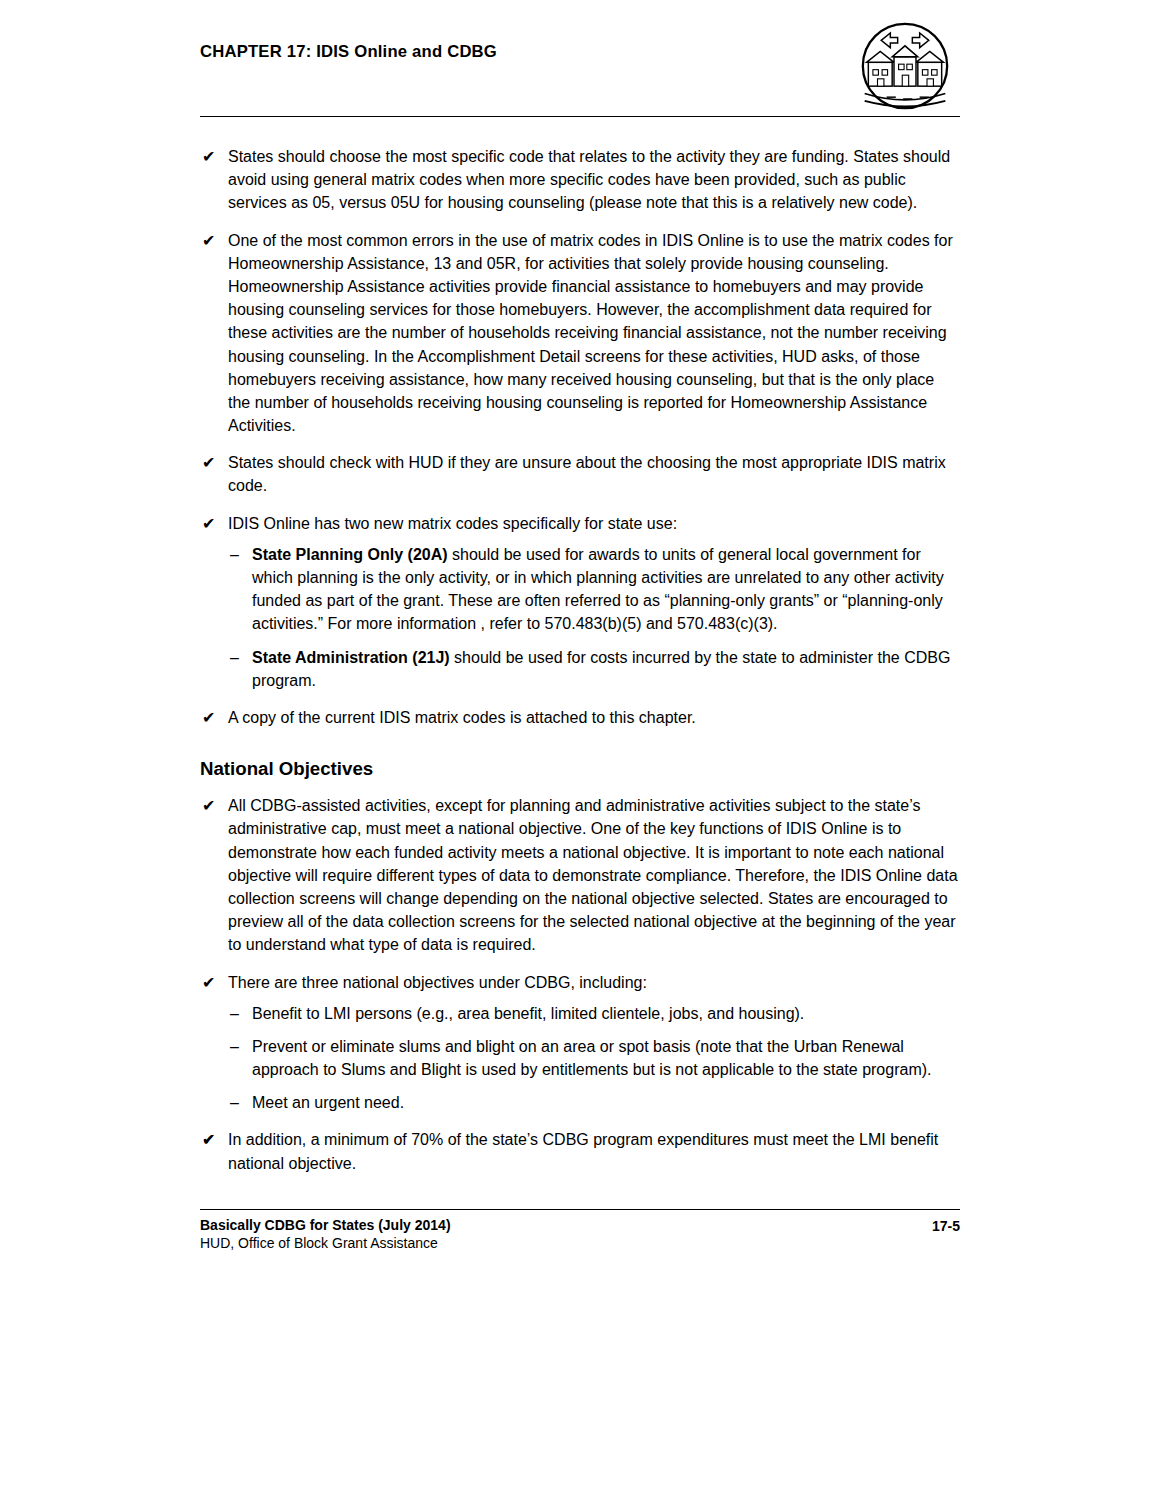CHAPTER 17: IDIS Online and CDBG
States should choose the most specific code that relates to the activity they are funding. States should avoid using general matrix codes when more specific codes have been provided, such as public services as 05, versus 05U for housing counseling (please note that this is a relatively new code).
One of the most common errors in the use of matrix codes in IDIS Online is to use the matrix codes for Homeownership Assistance, 13 and 05R, for activities that solely provide housing counseling. Homeownership Assistance activities provide financial assistance to homebuyers and may provide housing counseling services for those homebuyers. However, the accomplishment data required for these activities are the number of households receiving financial assistance, not the number receiving housing counseling. In the Accomplishment Detail screens for these activities, HUD asks, of those homebuyers receiving assistance, how many received housing counseling, but that is the only place the number of households receiving housing counseling is reported for Homeownership Assistance Activities.
States should check with HUD if they are unsure about the choosing the most appropriate IDIS matrix code.
IDIS Online has two new matrix codes specifically for state use:
State Planning Only (20A) should be used for awards to units of general local government for which planning is the only activity, or in which planning activities are unrelated to any other activity funded as part of the grant. These are often referred to as “planning-only grants” or “planning-only activities.” For more information , refer to 570.483(b)(5) and 570.483(c)(3).
State Administration (21J) should be used for costs incurred by the state to administer the CDBG program.
A copy of the current IDIS matrix codes is attached to this chapter.
National Objectives
All CDBG-assisted activities, except for planning and administrative activities subject to the state’s administrative cap, must meet a national objective. One of the key functions of IDIS Online is to demonstrate how each funded activity meets a national objective. It is important to note each national objective will require different types of data to demonstrate compliance. Therefore, the IDIS Online data collection screens will change depending on the national objective selected. States are encouraged to preview all of the data collection screens for the selected national objective at the beginning of the year to understand what type of data is required.
There are three national objectives under CDBG, including:
Benefit to LMI persons (e.g., area benefit, limited clientele, jobs, and housing).
Prevent or eliminate slums and blight on an area or spot basis (note that the Urban Renewal approach to Slums and Blight is used by entitlements but is not applicable to the state program).
Meet an urgent need.
spacer
In addition, a minimum of 70% of the state’s CDBG program expenditures must meet the LMI benefit national objective.
Basically CDBG for States (July 2014)
HUD, Office of Block Grant Assistance
17-5